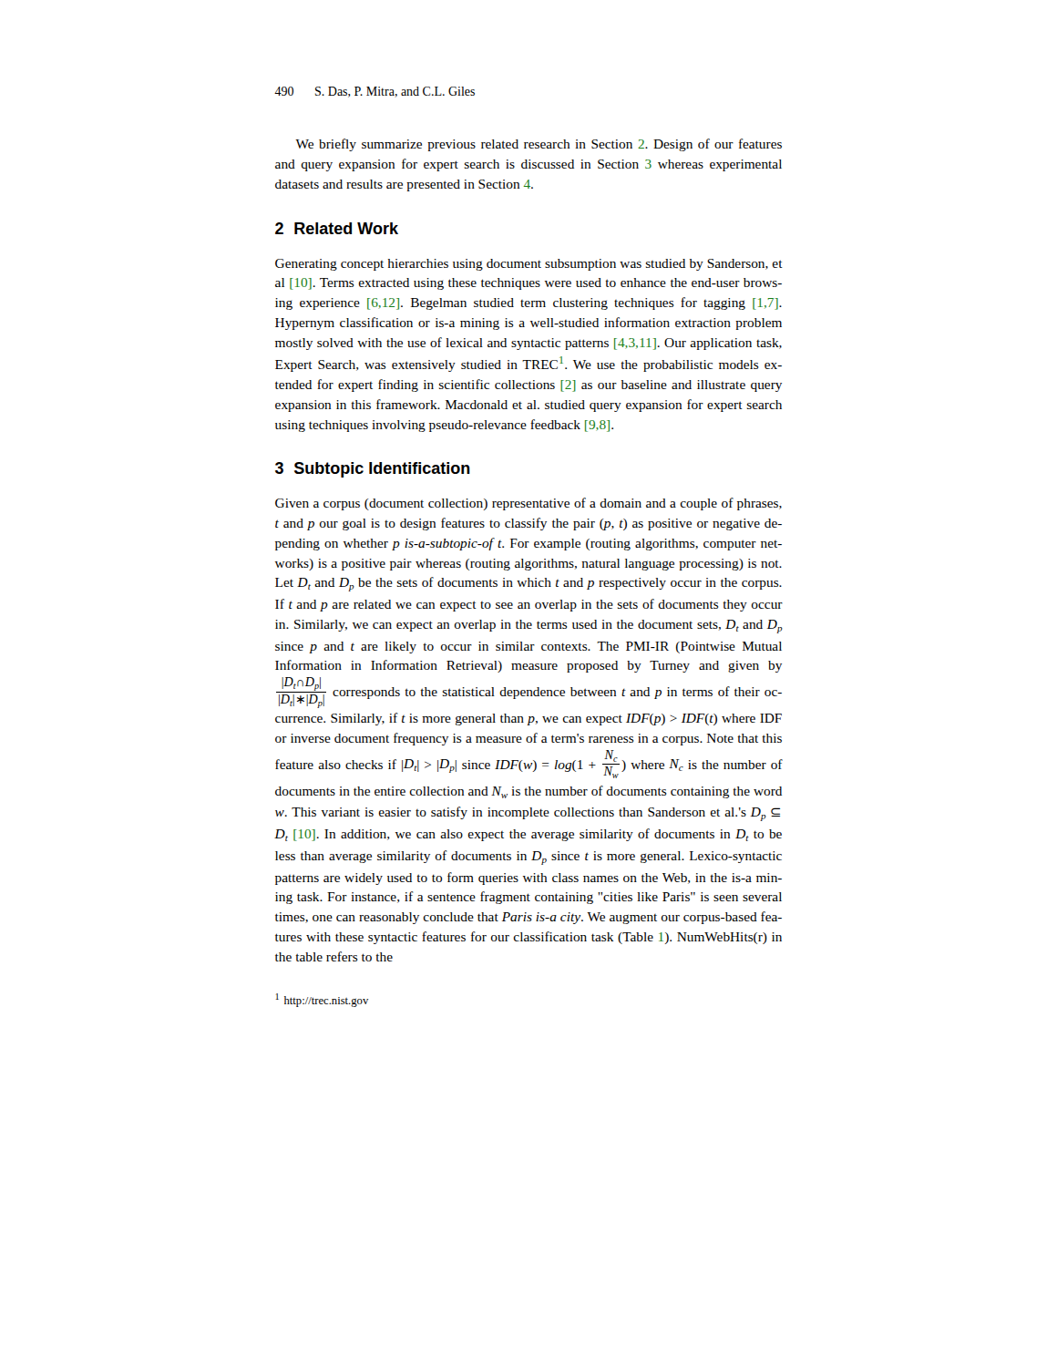490 S. Das, P. Mitra, and C.L. Giles
We briefly summarize previous related research in Section 2. Design of our features and query expansion for expert search is discussed in Section 3 whereas experimental datasets and results are presented in Section 4.
2 Related Work
Generating concept hierarchies using document subsumption was studied by Sanderson, et al [10]. Terms extracted using these techniques were used to enhance the end-user browsing experience [6,12]. Begelman studied term clustering techniques for tagging [1,7]. Hypernym classification or is-a mining is a well-studied information extraction problem mostly solved with the use of lexical and syntactic patterns [4,3,11]. Our application task, Expert Search, was extensively studied in TREC1. We use the probabilistic models extended for expert finding in scientific collections [2] as our baseline and illustrate query expansion in this framework. Macdonald et al. studied query expansion for expert search using techniques involving pseudo-relevance feedback [9,8].
3 Subtopic Identification
Given a corpus (document collection) representative of a domain and a couple of phrases, t and p our goal is to design features to classify the pair (p, t) as positive or negative depending on whether p is-a-subtopic-of t. For example (routing algorithms, computer networks) is a positive pair whereas (routing algorithms, natural language processing) is not. Let Dt and Dp be the sets of documents in which t and p respectively occur in the corpus. If t and p are related we can expect to see an overlap in the sets of documents they occur in. Similarly, we can expect an overlap in the terms used in the document sets, Dt and Dp since p and t are likely to occur in similar contexts. The PMI-IR (Pointwise Mutual Information in Information Retrieval) measure proposed by Turney and given by |Dt∩Dp||Dt|∗|Dp| corresponds to the statistical dependence between t and p in terms of their occurrence. Similarly, if t is more general than p, we can expect IDF(p) > IDF(t) where IDF or inverse document frequency is a measure of a term's rareness in a corpus. Note that this feature also checks if |Dt| > |Dp| since IDF(w) = log(1 + Nc Nw) where Nc is the number of documents in the entire collection and Nw is the number of documents containing the word w. This variant is easier to satisfy in incomplete collections than Sanderson et al.'s Dp ⊆ Dt [10]. In addition, we can also expect the average similarity of documents in Dt to be less than average similarity of documents in Dp since t is more general. Lexico-syntactic patterns are widely used to to form queries with class names on the Web, in the is-a mining task. For instance, if a sentence fragment containing "cities like Paris" is seen several times, one can reasonably conclude that Paris is-a city. We augment our corpus-based features with these syntactic features for our classification task (Table 1). NumWebHits(r) in the table refers to the
1http://trec.nist.gov